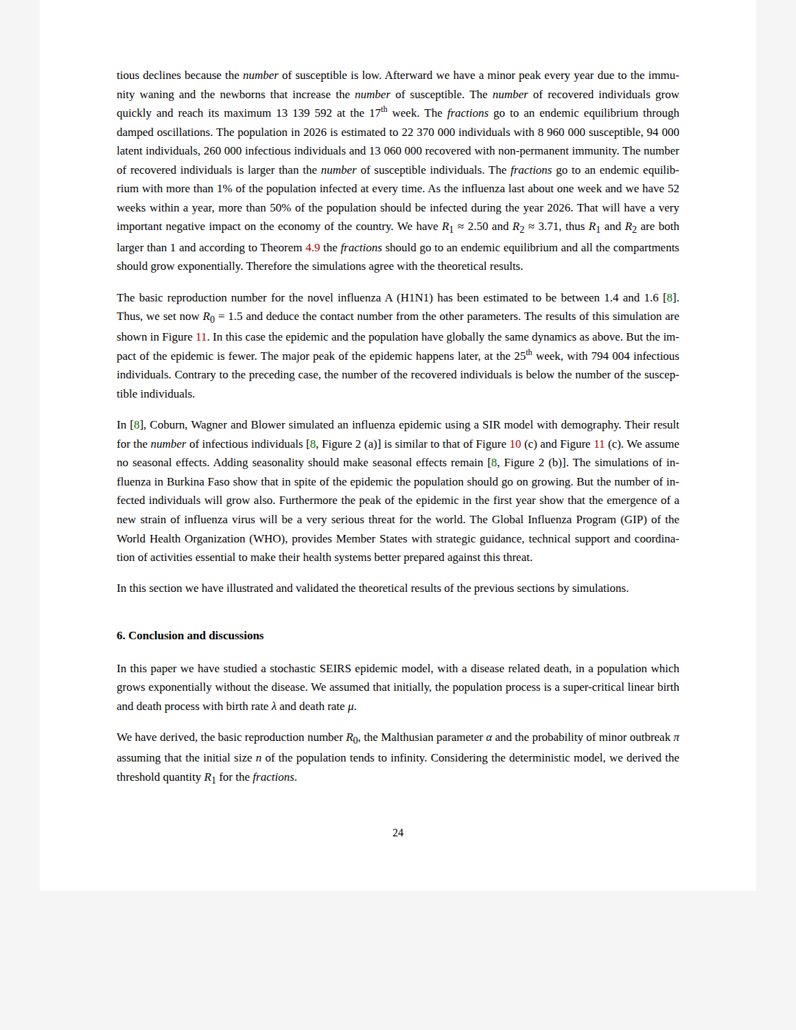tious declines because the number of susceptible is low. Afterward we have a minor peak every year due to the immunity waning and the newborns that increase the number of susceptible. The number of recovered individuals grow quickly and reach its maximum 13 139 592 at the 17th week. The fractions go to an endemic equilibrium through damped oscillations. The population in 2026 is estimated to 22 370 000 individuals with 8 960 000 susceptible, 94 000 latent individuals, 260 000 infectious individuals and 13 060 000 recovered with non-permanent immunity. The number of recovered individuals is larger than the number of susceptible individuals. The fractions go to an endemic equilibrium with more than 1% of the population infected at every time. As the influenza last about one week and we have 52 weeks within a year, more than 50% of the population should be infected during the year 2026. That will have a very important negative impact on the economy of the country. We have R1 ≈ 2.50 and R2 ≈ 3.71, thus R1 and R2 are both larger than 1 and according to Theorem 4.9 the fractions should go to an endemic equilibrium and all the compartments should grow exponentially. Therefore the simulations agree with the theoretical results.
The basic reproduction number for the novel influenza A (H1N1) has been estimated to be between 1.4 and 1.6 [8]. Thus, we set now R0 = 1.5 and deduce the contact number from the other parameters. The results of this simulation are shown in Figure 11. In this case the epidemic and the population have globally the same dynamics as above. But the impact of the epidemic is fewer. The major peak of the epidemic happens later, at the 25th week, with 794 004 infectious individuals. Contrary to the preceding case, the number of the recovered individuals is below the number of the susceptible individuals.
In [8], Coburn, Wagner and Blower simulated an influenza epidemic using a SIR model with demography. Their result for the number of infectious individuals [8, Figure 2 (a)] is similar to that of Figure 10 (c) and Figure 11 (c). We assume no seasonal effects. Adding seasonality should make seasonal effects remain [8, Figure 2 (b)]. The simulations of influenza in Burkina Faso show that in spite of the epidemic the population should go on growing. But the number of infected individuals will grow also. Furthermore the peak of the epidemic in the first year show that the emergence of a new strain of influenza virus will be a very serious threat for the world. The Global Influenza Program (GIP) of the World Health Organization (WHO), provides Member States with strategic guidance, technical support and coordination of activities essential to make their health systems better prepared against this threat.
In this section we have illustrated and validated the theoretical results of the previous sections by simulations.
6. Conclusion and discussions
In this paper we have studied a stochastic SEIRS epidemic model, with a disease related death, in a population which grows exponentially without the disease. We assumed that initially, the population process is a super-critical linear birth and death process with birth rate λ and death rate μ.
We have derived, the basic reproduction number R0, the Malthusian parameter α and the probability of minor outbreak π assuming that the initial size n of the population tends to infinity. Considering the deterministic model, we derived the threshold quantity R1 for the fractions.
24